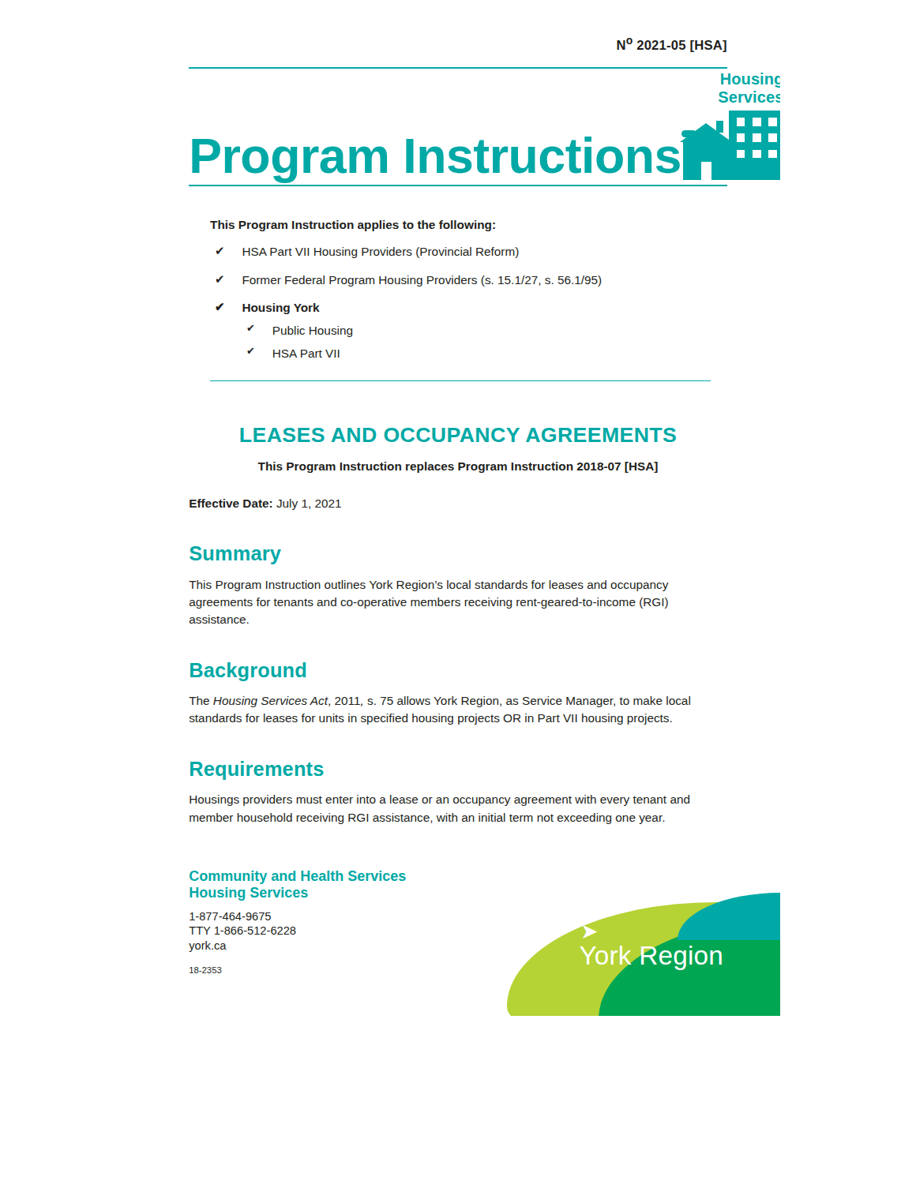No 2021-05 [HSA]
Program Instructions
Housing Services
This Program Instruction applies to the following:
HSA Part VII Housing Providers (Provincial Reform)
Former Federal Program Housing Providers (s. 15.1/27, s. 56.1/95)
Housing York
Public Housing
HSA Part VII
LEASES AND OCCUPANCY AGREEMENTS
This Program Instruction replaces Program Instruction 2018-07 [HSA]
Effective Date: July 1, 2021
Summary
This Program Instruction outlines York Region’s local standards for leases and occupancy agreements for tenants and co-operative members receiving rent-geared-to-income (RGI) assistance.
Background
The Housing Services Act, 2011, s. 75 allows York Region, as Service Manager, to make local standards for leases for units in specified housing projects OR in Part VII housing projects.
Requirements
Housings providers must enter into a lease or an occupancy agreement with every tenant and member household receiving RGI assistance, with an initial term not exceeding one year.
Community and Health Services
Housing Services
1-877-464-9675
TTY 1-866-512-6228
york.ca
18-2353
➤
York Region